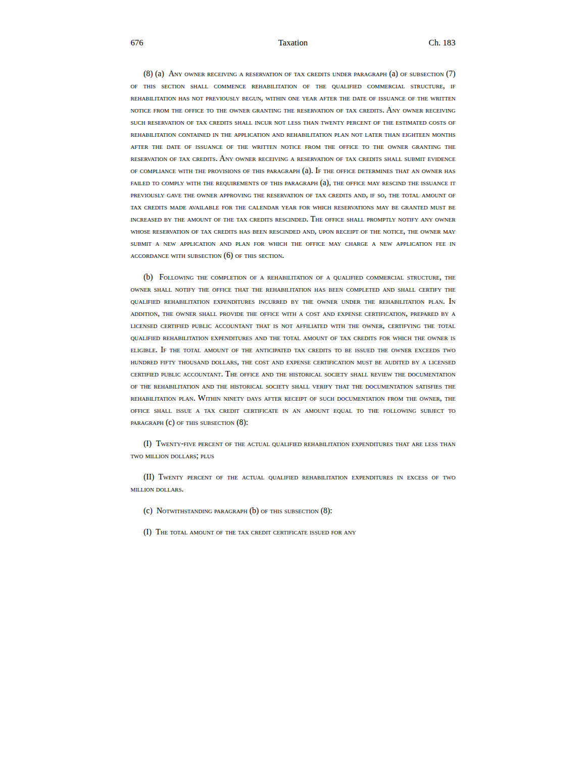676
Taxation
Ch. 183
(8) (a) Any owner receiving a reservation of tax credits under paragraph (a) of subsection (7) of this section shall commence rehabilitation of the qualified commercial structure, if rehabilitation has not previously begun, within one year after the date of issuance of the written notice from the office to the owner granting the reservation of tax credits. Any owner receiving such reservation of tax credits shall incur not less than twenty percent of the estimated costs of rehabilitation contained in the application and rehabilitation plan not later than eighteen months after the date of issuance of the written notice from the office to the owner granting the reservation of tax credits. Any owner receiving a reservation of tax credits shall submit evidence of compliance with the provisions of this paragraph (a). If the office determines that an owner has failed to comply with the requirements of this paragraph (a), the office may rescind the issuance it previously gave the owner approving the reservation of tax credits and, if so, the total amount of tax credits made available for the calendar year for which reservations may be granted must be increased by the amount of the tax credits rescinded. The office shall promptly notify any owner whose reservation of tax credits has been rescinded and, upon receipt of the notice, the owner may submit a new application and plan for which the office may charge a new application fee in accordance with subsection (6) of this section.
(b) Following the completion of a rehabilitation of a qualified commercial structure, the owner shall notify the office that the rehabilitation has been completed and shall certify the qualified rehabilitation expenditures incurred by the owner under the rehabilitation plan. In addition, the owner shall provide the office with a cost and expense certification, prepared by a licensed certified public accountant that is not affiliated with the owner, certifying the total qualified rehabilitation expenditures and the total amount of tax credits for which the owner is eligible. If the total amount of the anticipated tax credits to be issued the owner exceeds two hundred fifty thousand dollars, the cost and expense certification must be audited by a licensed certified public accountant. The office and the historical society shall review the documentation of the rehabilitation and the historical society shall verify that the documentation satisfies the rehabilitation plan. Within ninety days after receipt of such documentation from the owner, the office shall issue a tax credit certificate in an amount equal to the following subject to paragraph (c) of this subsection (8):
(I) Twenty-five percent of the actual qualified rehabilitation expenditures that are less than two million dollars; plus
(II) Twenty percent of the actual qualified rehabilitation expenditures in excess of two million dollars.
(c) Notwithstanding paragraph (b) of this subsection (8):
(I) The total amount of the tax credit certificate issued for any